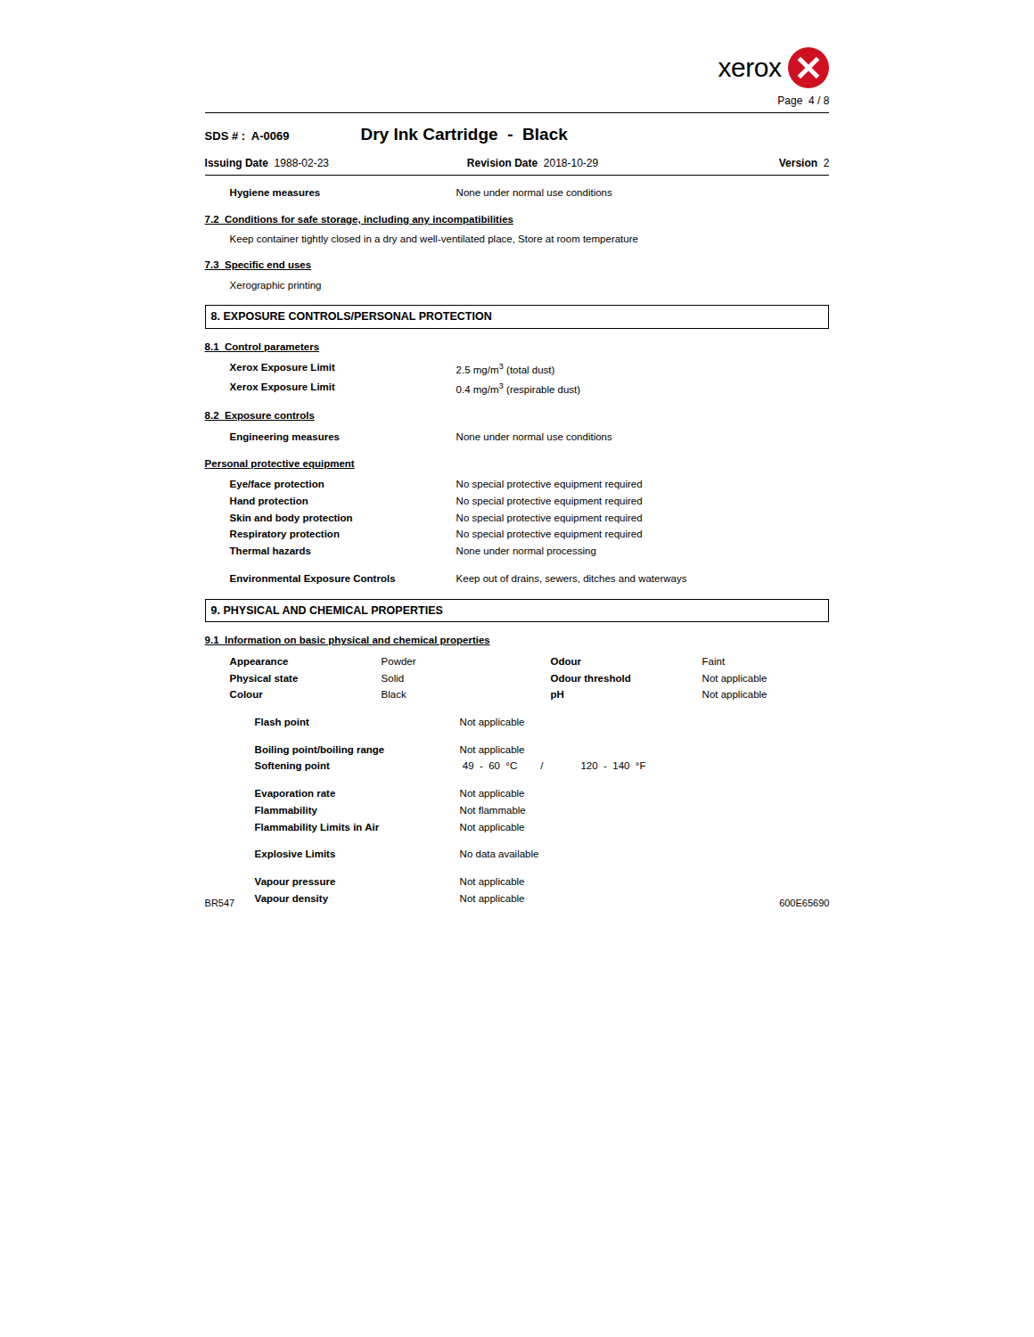xerox
Page 4 / 8
SDS # : A-0069
Dry Ink Cartridge - Black
Issuing Date 1988-02-23
Revision Date 2018-10-29
Version 2
| Hygiene measures | None under normal use conditions |
7.2 Conditions for safe storage, including any incompatibilities
Keep container tightly closed in a dry and well-ventilated place, Store at room temperature
7.3 Specific end uses
Xerographic printing
8. EXPOSURE CONTROLS/PERSONAL PROTECTION
8.1 Control parameters
| Xerox Exposure Limit | 2.5 mg/m 3 (total dust) |
| Xerox Exposure Limit | 0.4 mg/m 3 (respirable dust) |
8.2 Exposure controls
| Engineering measures | None under normal use conditions |
Personal protective equipment
| Eye/face protection | No special protective equipment required |
| Hand protection | No special protective equipment required |
| Skin and body protection | No special protective equipment required |
| Respiratory protection | No special protective equipment required |
| Thermal hazards | None under normal processing |
| Environmental Exposure Controls | Keep out of drains, sewers, ditches and waterways |
9. PHYSICAL AND CHEMICAL PROPERTIES
9.1 Information on basic physical and chemical properties
| Appearance | Powder | Odour | Faint |
| Physical state | Solid | Odour threshold | Not applicable |
| Colour | Black | pH | Not applicable |
| Flash point | Not applicable |
| Boiling point/boiling range | Not applicable |
| Softening point | 49 - 60 °C / 120 - 140 °F |
| Evaporation rate | Not applicable |
| Flammability | Not flammable |
| Flammability Limits in Air | Not applicable |
| Explosive Limits | No data available |
| Vapour pressure | Not applicable |
| Vapour density | Not applicable |
BR547
600E65690